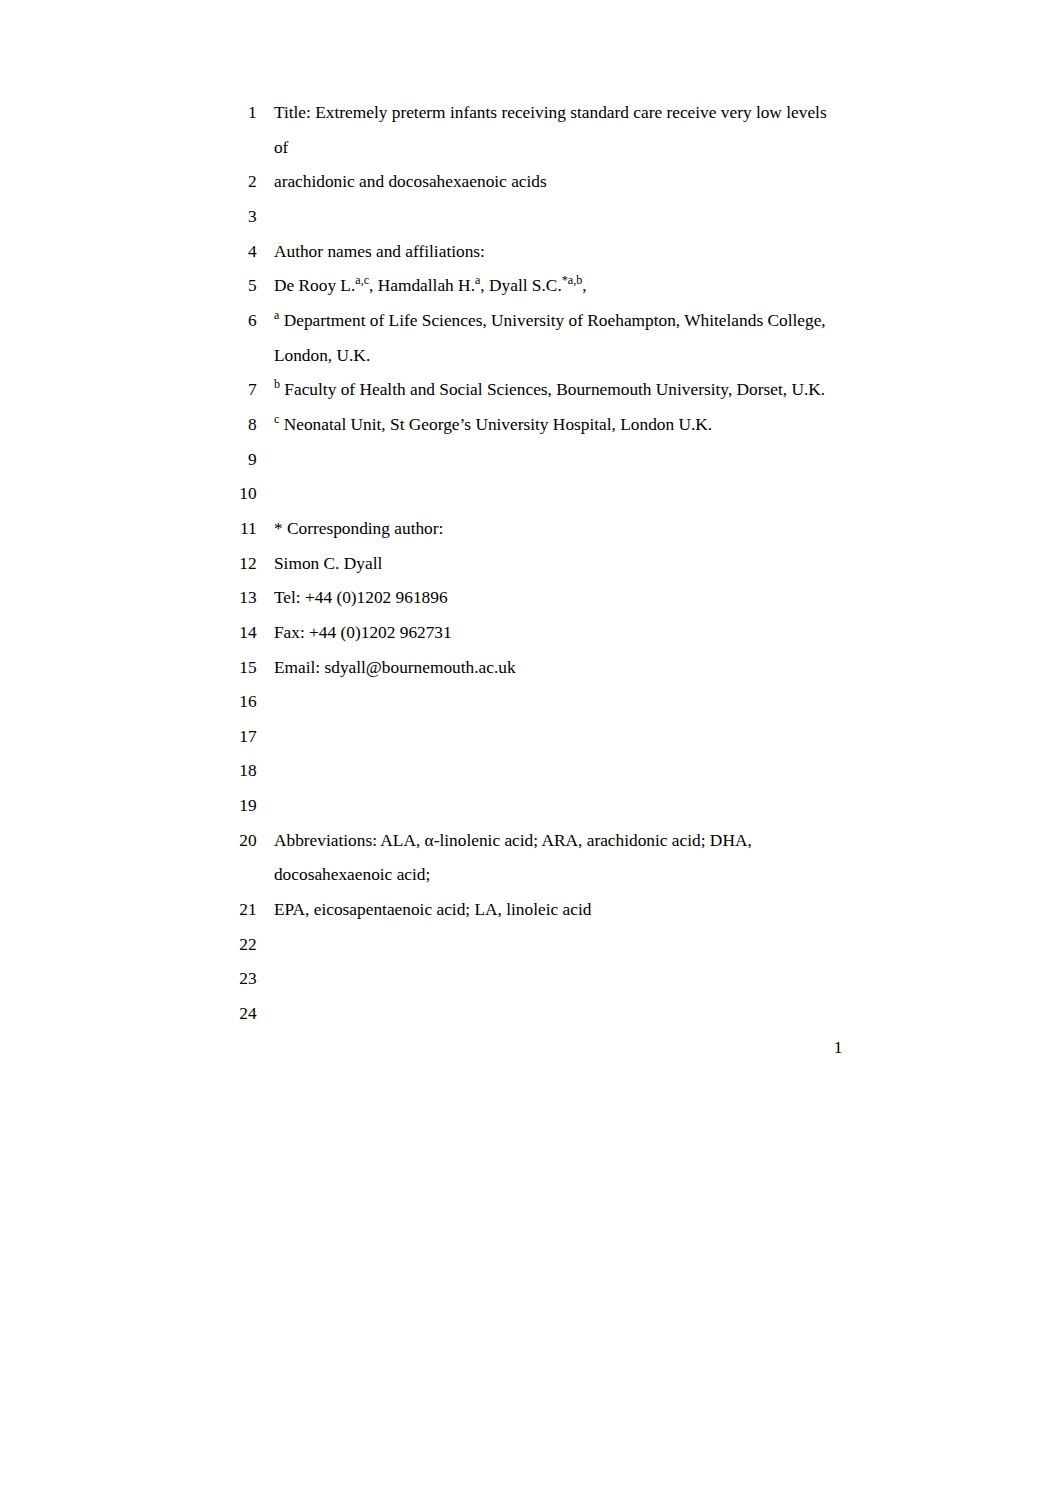Title: Extremely preterm infants receiving standard care receive very low levels of
arachidonic and docosahexaenoic acids
Author names and affiliations:
De Rooy L.a,c, Hamdallah H.a, Dyall S.C.*a,b,
a Department of Life Sciences, University of Roehampton, Whitelands College, London, U.K.
b Faculty of Health and Social Sciences, Bournemouth University, Dorset, U.K.
c Neonatal Unit, St George’s University Hospital, London U.K.
* Corresponding author:
Simon C. Dyall
Tel: +44 (0)1202 961896
Fax: +44 (0)1202 962731
Email: sdyall@bournemouth.ac.uk
Abbreviations: ALA, α-linolenic acid; ARA, arachidonic acid; DHA, docosahexaenoic acid;
EPA, eicosapentaenoic acid; LA, linoleic acid
1